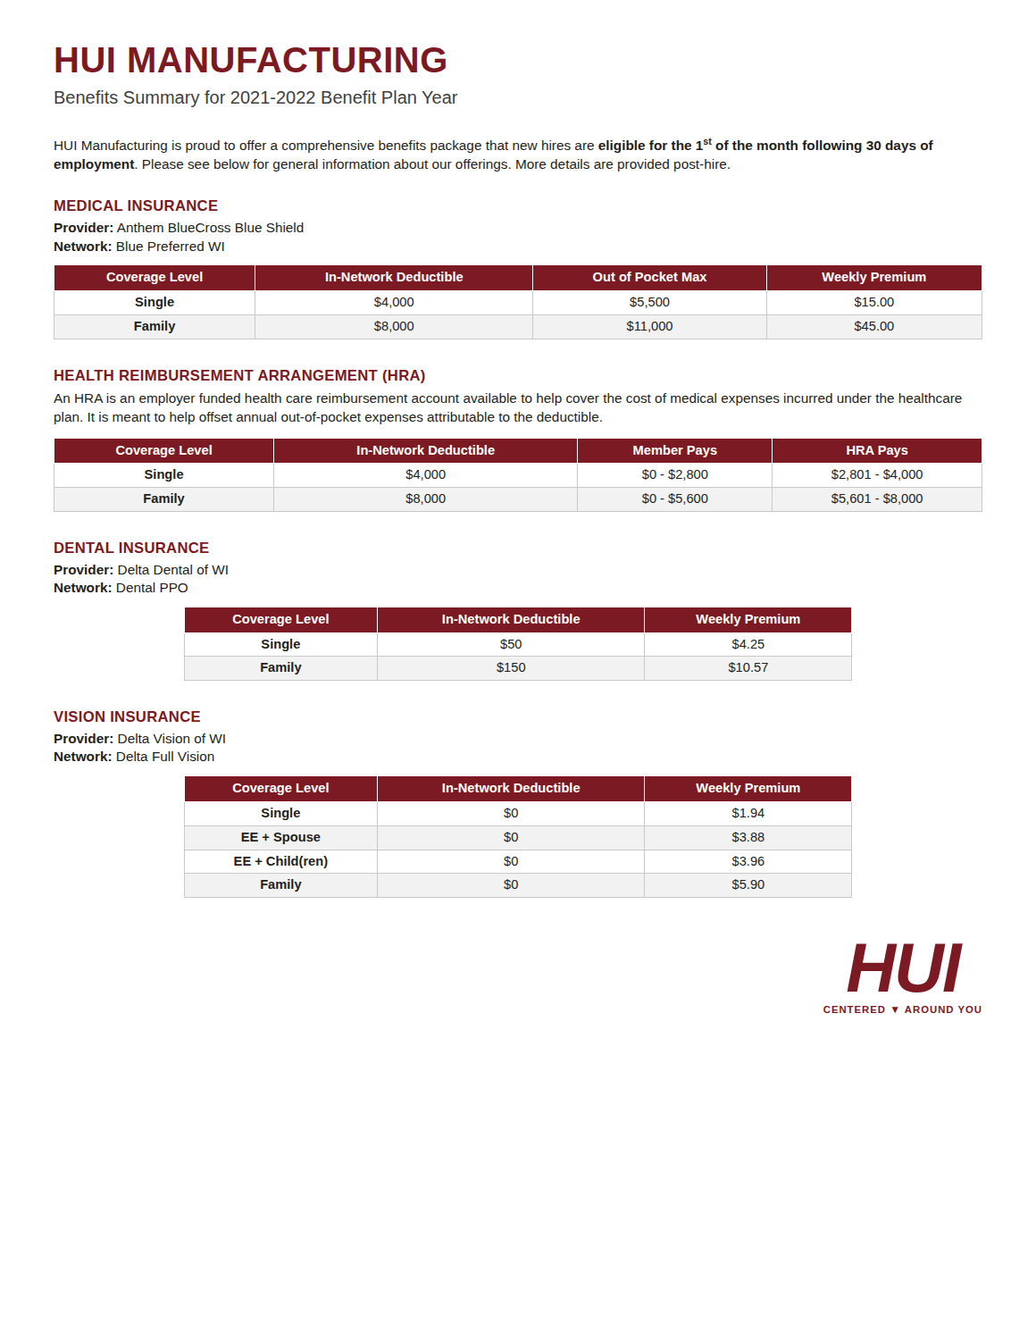HUI MANUFACTURING
Benefits Summary for 2021-2022 Benefit Plan Year
HUI Manufacturing is proud to offer a comprehensive benefits package that new hires are eligible for the 1st of the month following 30 days of employment. Please see below for general information about our offerings. More details are provided post-hire.
Medical Insurance
Provider: Anthem BlueCross Blue Shield
Network: Blue Preferred WI
| Coverage Level | In-Network Deductible | Out of Pocket Max | Weekly Premium |
| --- | --- | --- | --- |
| Single | $4,000 | $5,500 | $15.00 |
| Family | $8,000 | $11,000 | $45.00 |
Health Reimbursement Arrangement (HRA)
An HRA is an employer funded health care reimbursement account available to help cover the cost of medical expenses incurred under the healthcare plan. It is meant to help offset annual out-of-pocket expenses attributable to the deductible.
| Coverage Level | In-Network Deductible | Member Pays | HRA Pays |
| --- | --- | --- | --- |
| Single | $4,000 | $0 - $2,800 | $2,801 - $4,000 |
| Family | $8,000 | $0 - $5,600 | $5,601 - $8,000 |
Dental Insurance
Provider: Delta Dental of WI
Network: Dental PPO
| Coverage Level | In-Network Deductible | Weekly Premium |
| --- | --- | --- |
| Single | $50 | $4.25 |
| Family | $150 | $10.57 |
Vision Insurance
Provider: Delta Vision of WI
Network: Delta Full Vision
| Coverage Level | In-Network Deductible | Weekly Premium |
| --- | --- | --- |
| Single | $0 | $1.94 |
| EE + Spouse | $0 | $3.88 |
| EE + Child(ren) | $0 | $3.96 |
| Family | $0 | $5.90 |
HUI
CENTERED ▼ AROUND YOU